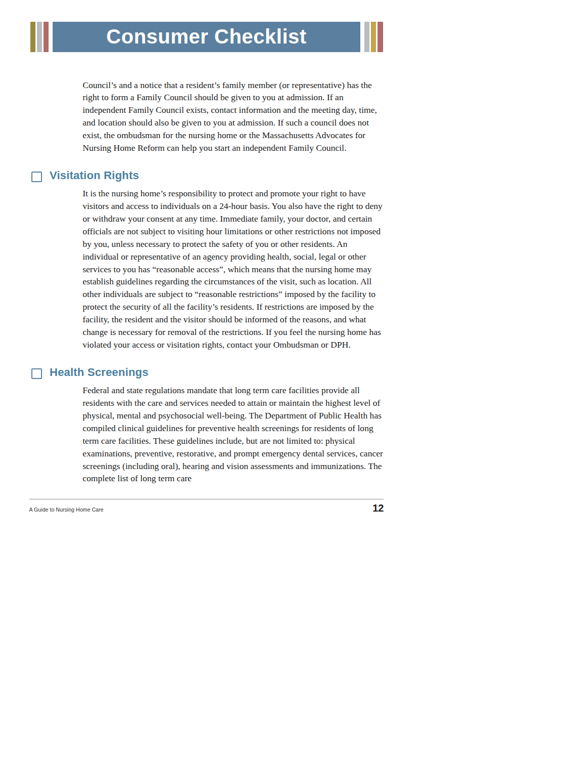Consumer Checklist
Council’s and a notice that a resident’s family member (or representative) has the right to form a Family Council should be given to you at admission. If an independent Family Council exists, contact information and the meeting day, time, and location should also be given to you at admission. If such a council does not exist, the ombudsman for the nursing home or the Massachusetts Advocates for Nursing Home Reform can help you start an independent Family Council.
Visitation Rights
It is the nursing home’s responsibility to protect and promote your right to have visitors and access to individuals on a 24-hour basis. You also have the right to deny or withdraw your consent at any time. Immediate family, your doctor, and certain officials are not subject to visiting hour limitations or other restrictions not imposed by you, unless necessary to protect the safety of you or other residents. An individual or representative of an agency providing health, social, legal or other services to you has “reasonable access”, which means that the nursing home may establish guidelines regarding the circumstances of the visit, such as location. All other individuals are subject to “reasonable restrictions” imposed by the facility to protect the security of all the facility’s residents. If restrictions are imposed by the facility, the resident and the visitor should be informed of the reasons, and what change is necessary for removal of the restrictions. If you feel the nursing home has violated your access or visitation rights, contact your Ombudsman or DPH.
Health Screenings
Federal and state regulations mandate that long term care facilities provide all residents with the care and services needed to attain or maintain the highest level of physical, mental and psychosocial well-being. The Department of Public Health has compiled clinical guidelines for preventive health screenings for residents of long term care facilities. These guidelines include, but are not limited to: physical examinations, preventive, restorative, and prompt emergency dental services, cancer screenings (including oral), hearing and vision assessments and immunizations. The complete list of long term care
A Guide to Nursing Home Care
12